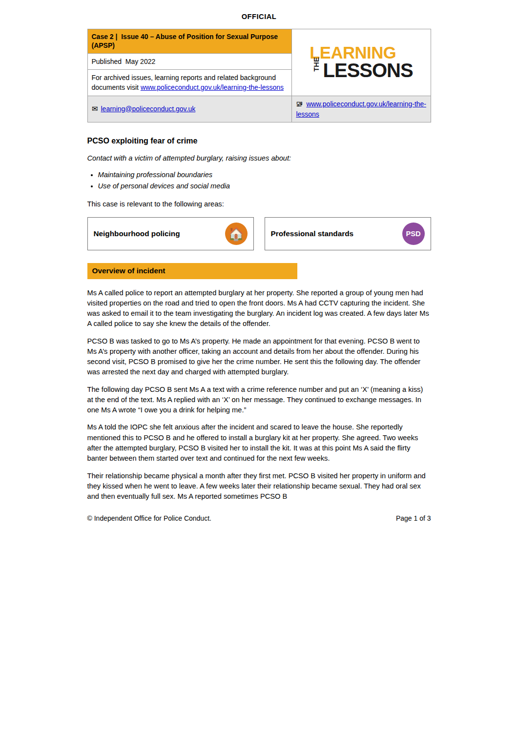OFFICIAL
| Case 2 / Issue 40 – Abuse of Position for Sexual Purpose (APSP) | LEARNING THE LESSONS |
| Published May 2022 |
| For archived issues, learning reports and related background documents visit www.policeconduct.gov.uk/learning-the-lessons |
| learning@policeconduct.gov.uk | www.policeconduct.gov.uk/learning-the-lessons |
PCSO exploiting fear of crime
Contact with a victim of attempted burglary, raising issues about:
Maintaining professional boundaries
Use of personal devices and social media
This case is relevant to the following areas:
Neighbourhood policing 🏠
Professional standards PSD
Overview of incident
Ms A called police to report an attempted burglary at her property. She reported a group of young men had visited properties on the road and tried to open the front doors. Ms A had CCTV capturing the incident. She was asked to email it to the team investigating the burglary. An incident log was created. A few days later Ms A called police to say she knew the details of the offender.
PCSO B was tasked to go to Ms A’s property. He made an appointment for that evening. PCSO B went to Ms A’s property with another officer, taking an account and details from her about the offender. During his second visit, PCSO B promised to give her the crime number. He sent this the following day. The offender was arrested the next day and charged with attempted burglary.
The following day PCSO B sent Ms A a text with a crime reference number and put an ‘X’ (meaning a kiss) at the end of the text. Ms A replied with an ‘X’ on her message. They continued to exchange messages. In one Ms A wrote “I owe you a drink for helping me.”
Ms A told the IOPC she felt anxious after the incident and scared to leave the house. She reportedly mentioned this to PCSO B and he offered to install a burglary kit at her property. She agreed. Two weeks after the attempted burglary, PCSO B visited her to install the kit. It was at this point Ms A said the flirty banter between them started over text and continued for the next few weeks.
Their relationship became physical a month after they first met. PCSO B visited her property in uniform and they kissed when he went to leave. A few weeks later their relationship became sexual. They had oral sex and then eventually full sex. Ms A reported sometimes PCSO B
© Independent Office for Police Conduct. Page 1 of 3